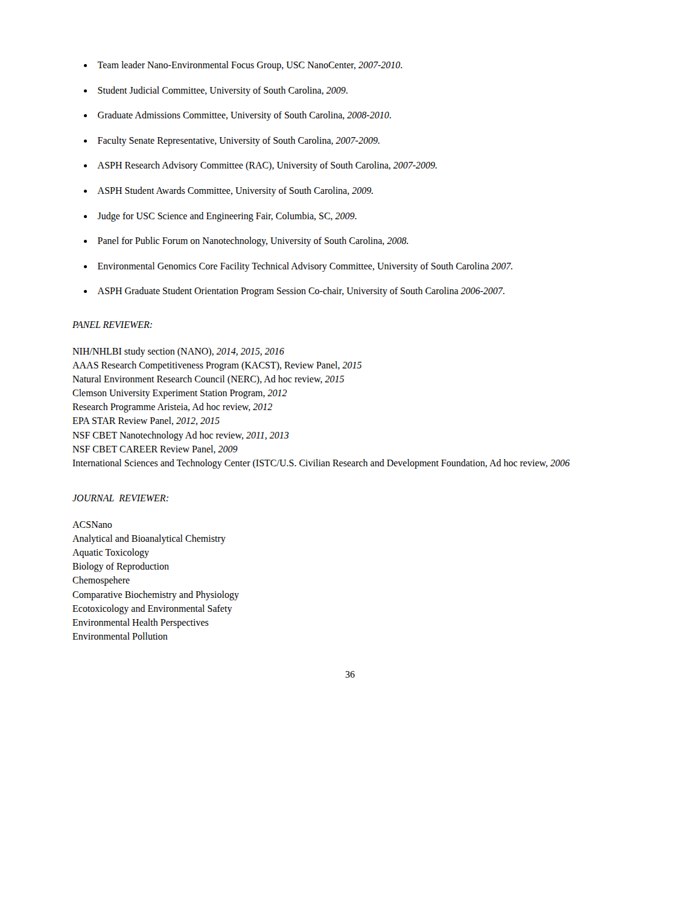Team leader Nano-Environmental Focus Group, USC NanoCenter, 2007-2010.
Student Judicial Committee, University of South Carolina, 2009.
Graduate Admissions Committee, University of South Carolina, 2008-2010.
Faculty Senate Representative, University of South Carolina, 2007-2009.
ASPH Research Advisory Committee (RAC), University of South Carolina, 2007-2009.
ASPH Student Awards Committee, University of South Carolina, 2009.
Judge for USC Science and Engineering Fair, Columbia, SC, 2009.
Panel for Public Forum on Nanotechnology, University of South Carolina, 2008.
Environmental Genomics Core Facility Technical Advisory Committee, University of South Carolina 2007.
ASPH Graduate Student Orientation Program Session Co-chair, University of South Carolina 2006-2007.
PANEL REVIEWER:
NIH/NHLBI study section (NANO), 2014, 2015, 2016
AAAS Research Competitiveness Program (KACST), Review Panel, 2015
Natural Environment Research Council (NERC), Ad hoc review, 2015
Clemson University Experiment Station Program, 2012
Research Programme Aristeia, Ad hoc review, 2012
EPA STAR Review Panel, 2012, 2015
NSF CBET Nanotechnology Ad hoc review, 2011, 2013
NSF CBET CAREER Review Panel, 2009
International Sciences and Technology Center (ISTC/U.S. Civilian Research and Development Foundation, Ad hoc review, 2006
JOURNAL REVIEWER:
ACSNano
Analytical and Bioanalytical Chemistry
Aquatic Toxicology
Biology of Reproduction
Chemospehere
Comparative Biochemistry and Physiology
Ecotoxicology and Environmental Safety
Environmental Health Perspectives
Environmental Pollution
36